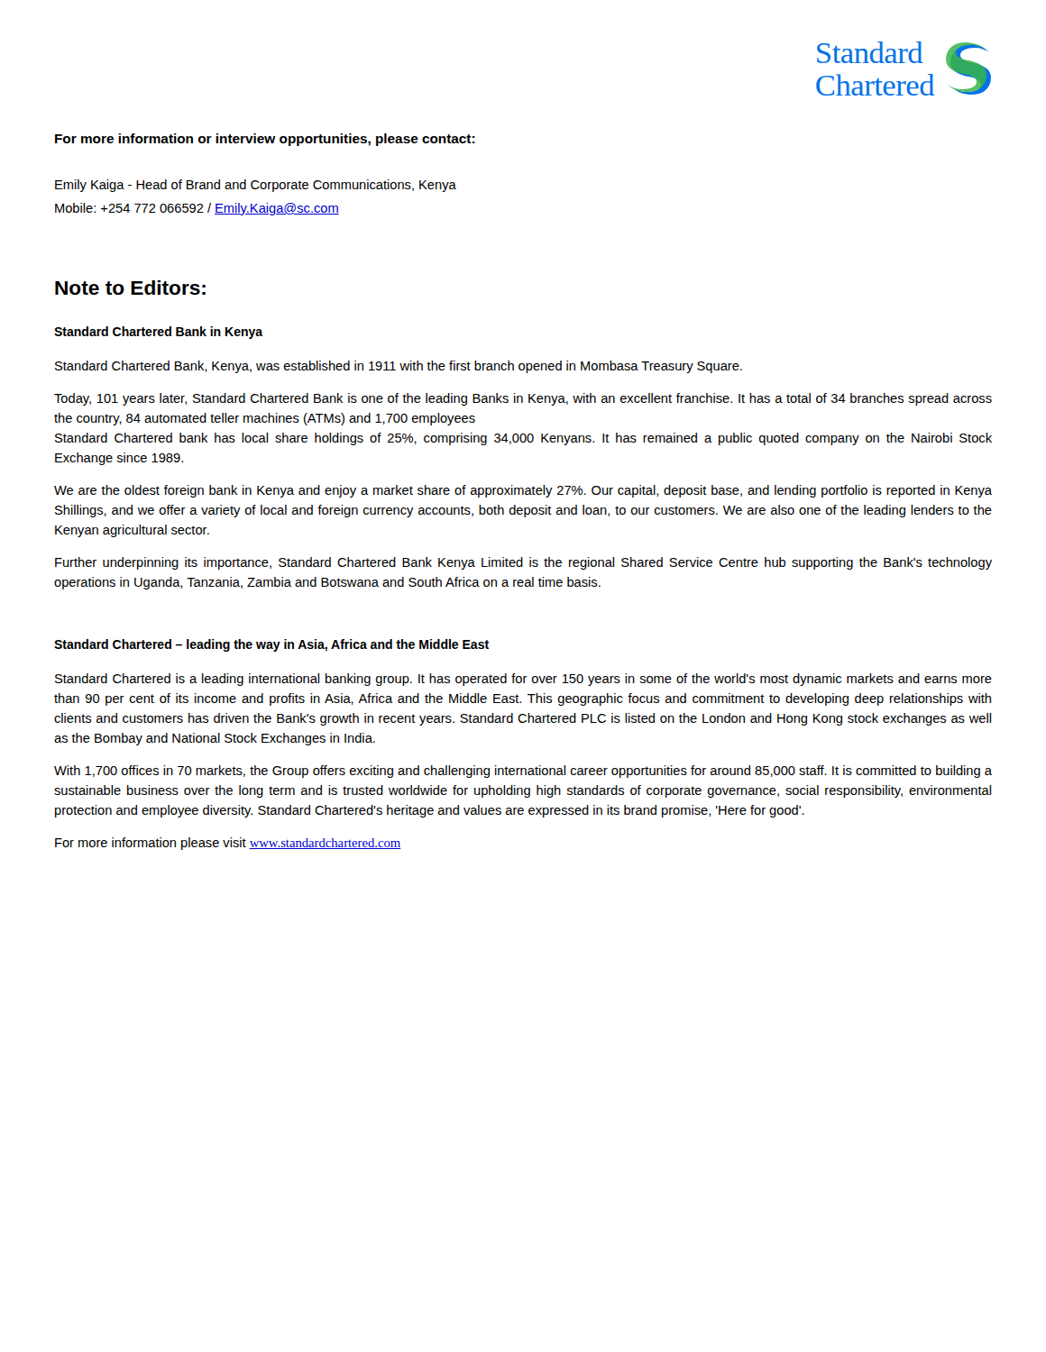Standard
Chartered
For more information or interview opportunities, please contact:
Emily Kaiga - Head of Brand and Corporate Communications, Kenya
Mobile: +254 772 066592 / Emily.Kaiga@sc.com
Note to Editors:
Standard Chartered Bank in Kenya
Standard Chartered Bank, Kenya, was established in 1911 with the first branch opened in Mombasa Treasury Square.
Today, 101 years later, Standard Chartered Bank is one of the leading Banks in Kenya, with an excellent franchise. It has a total of 34 branches spread across the country, 84 automated teller machines (ATMs) and 1,700 employees
Standard Chartered bank has local share holdings of 25%, comprising 34,000 Kenyans. It has remained a public quoted company on the Nairobi Stock Exchange since 1989.
We are the oldest foreign bank in Kenya and enjoy a market share of approximately 27%. Our capital, deposit base, and lending portfolio is reported in Kenya Shillings, and we offer a variety of local and foreign currency accounts, both deposit and loan, to our customers. We are also one of the leading lenders to the Kenyan agricultural sector.
Further underpinning its importance, Standard Chartered Bank Kenya Limited is the regional Shared Service Centre hub supporting the Bank's technology operations in Uganda, Tanzania, Zambia and Botswana and South Africa on a real time basis.
Standard Chartered – leading the way in Asia, Africa and the Middle East
Standard Chartered is a leading international banking group. It has operated for over 150 years in some of the world's most dynamic markets and earns more than 90 per cent of its income and profits in Asia, Africa and the Middle East. This geographic focus and commitment to developing deep relationships with clients and customers has driven the Bank's growth in recent years. Standard Chartered PLC is listed on the London and Hong Kong stock exchanges as well as the Bombay and National Stock Exchanges in India.
With 1,700 offices in 70 markets, the Group offers exciting and challenging international career opportunities for around 85,000 staff. It is committed to building a sustainable business over the long term and is trusted worldwide for upholding high standards of corporate governance, social responsibility, environmental protection and employee diversity. Standard Chartered's heritage and values are expressed in its brand promise, 'Here for good'.
For more information please visit www.standardchartered.com